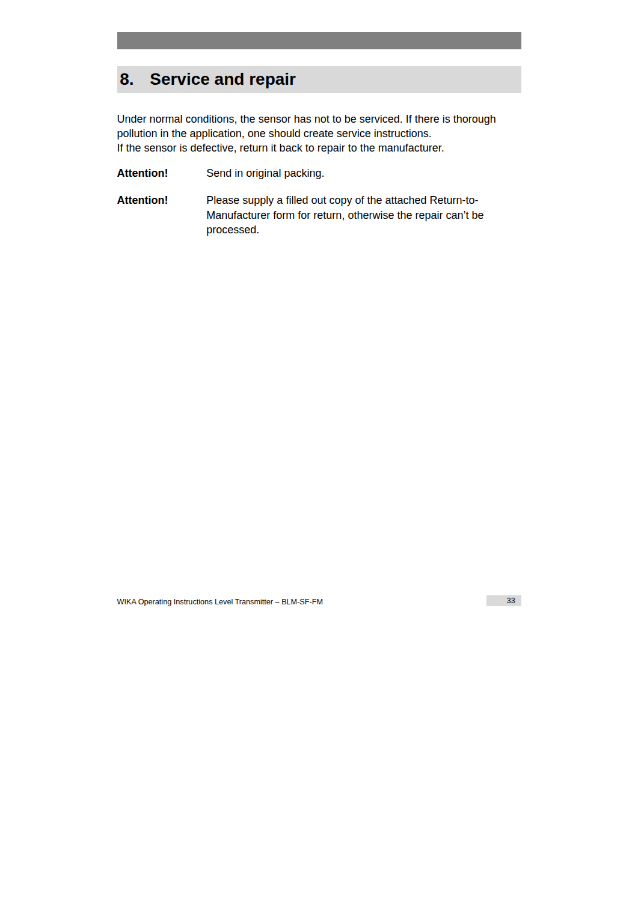8. Service and repair
Under normal conditions, the sensor has not to be serviced. If there is thorough pollution in the application, one should create service instructions.
If the sensor is defective, return it back to repair to the manufacturer.
Attention!
Send in original packing.
Attention!
Please supply a filled out copy of the attached Return-to-Manufacturer form for return, otherwise the repair can’t be processed.
WIKA Operating Instructions Level Transmitter – BLM-SF-FM
33